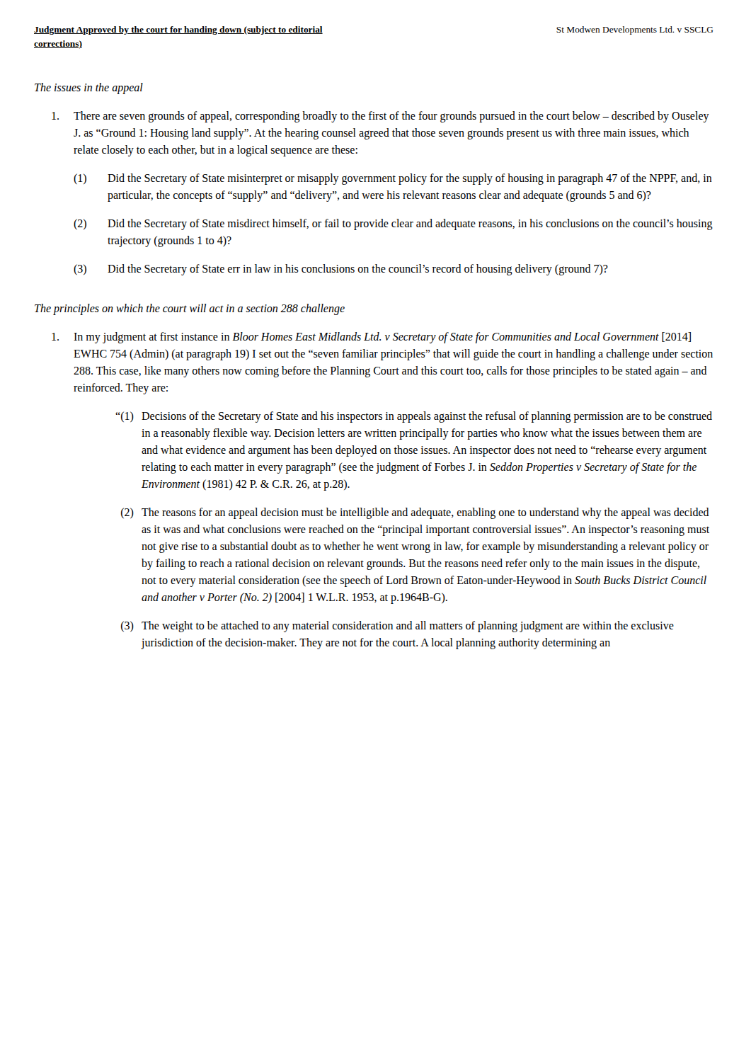Judgment Approved by the court for handing down (subject to editorial corrections)
St Modwen Developments Ltd. v SSCLG
The issues in the appeal
There are seven grounds of appeal, corresponding broadly to the first of the four grounds pursued in the court below – described by Ouseley J. as “Ground 1: Housing land supply”. At the hearing counsel agreed that those seven grounds present us with three main issues, which relate closely to each other, but in a logical sequence are these:
(1) Did the Secretary of State misinterpret or misapply government policy for the supply of housing in paragraph 47 of the NPPF, and, in particular, the concepts of “supply” and “delivery”, and were his relevant reasons clear and adequate (grounds 5 and 6)?
(2) Did the Secretary of State misdirect himself, or fail to provide clear and adequate reasons, in his conclusions on the council’s housing trajectory (grounds 1 to 4)?
(3) Did the Secretary of State err in law in his conclusions on the council’s record of housing delivery (ground 7)?
The principles on which the court will act in a section 288 challenge
In my judgment at first instance in Bloor Homes East Midlands Ltd. v Secretary of State for Communities and Local Government [2014] EWHC 754 (Admin) (at paragraph 19) I set out the “seven familiar principles” that will guide the court in handling a challenge under section 288. This case, like many others now coming before the Planning Court and this court too, calls for those principles to be stated again – and reinforced. They are:
“(1) Decisions of the Secretary of State and his inspectors in appeals against the refusal of planning permission are to be construed in a reasonably flexible way. Decision letters are written principally for parties who know what the issues between them are and what evidence and argument has been deployed on those issues. An inspector does not need to “rehearse every argument relating to each matter in every paragraph” (see the judgment of Forbes J. in Seddon Properties v Secretary of State for the Environment (1981) 42 P. & C.R. 26, at p.28).
(2) The reasons for an appeal decision must be intelligible and adequate, enabling one to understand why the appeal was decided as it was and what conclusions were reached on the “principal important controversial issues”. An inspector’s reasoning must not give rise to a substantial doubt as to whether he went wrong in law, for example by misunderstanding a relevant policy or by failing to reach a rational decision on relevant grounds. But the reasons need refer only to the main issues in the dispute, not to every material consideration (see the speech of Lord Brown of Eaton-under-Heywood in South Bucks District Council and another v Porter (No. 2) [2004] 1 W.L.R. 1953, at p.1964B-G).
(3) The weight to be attached to any material consideration and all matters of planning judgment are within the exclusive jurisdiction of the decision-maker. They are not for the court. A local planning authority determining an